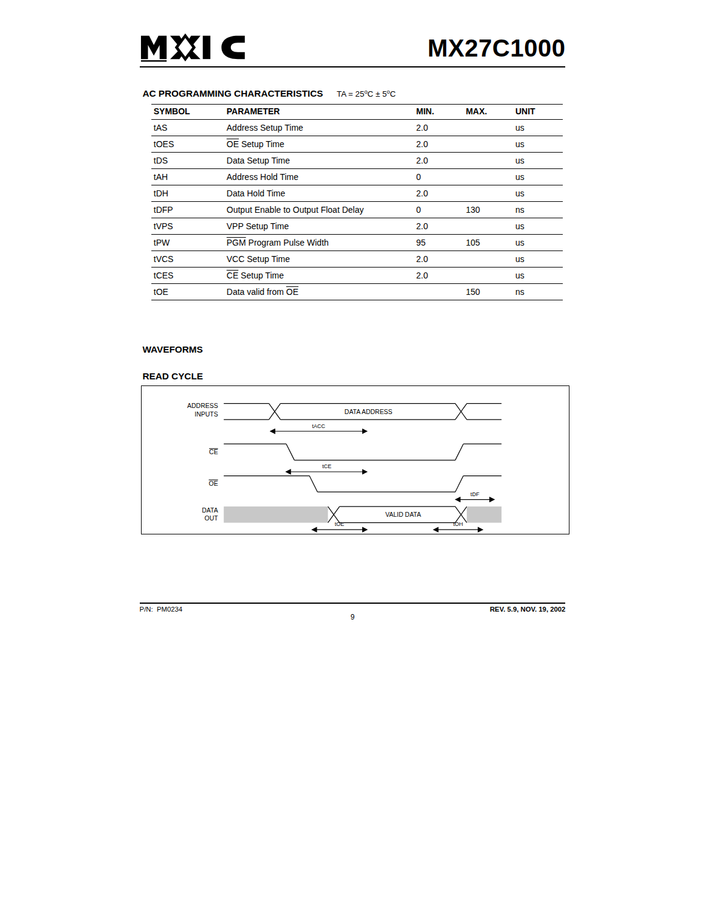MX27C1000
AC PROGRAMMING CHARACTERISTICS TA = 25oC ± 5oC
| SYMBOL | PARAMETER | MIN. | MAX. | UNIT |
| --- | --- | --- | --- | --- |
| tAS | Address Setup Time | 2.0 | | us |
| tOES | OE Setup Time | 2.0 | | us |
| tDS | Data Setup Time | 2.0 | | us |
| tAH | Address Hold Time | 0 | | us |
| tDH | Data Hold Time | 2.0 | | us |
| tDFP | Output Enable to Output Float Delay | 0 | 130 | ns |
| tVPS | VPP Setup Time | 2.0 | | us |
| tPW | PGM Program Pulse Width | 95 | 105 | us |
| tVCS | VCC Setup Time | 2.0 | | us |
| tCES | CE Setup Time | 2.0 | | us |
| tOE | Data valid from OE | | 150 | ns |
WAVEFORMS
READ CYCLE
ADDRESS INPUTS DATA ADDRESS tACC CE tCE OE tDF DATA OUT VALID DATA tOE tOH
P/N: PM0234
9
REV. 5.9, NOV. 19, 2002